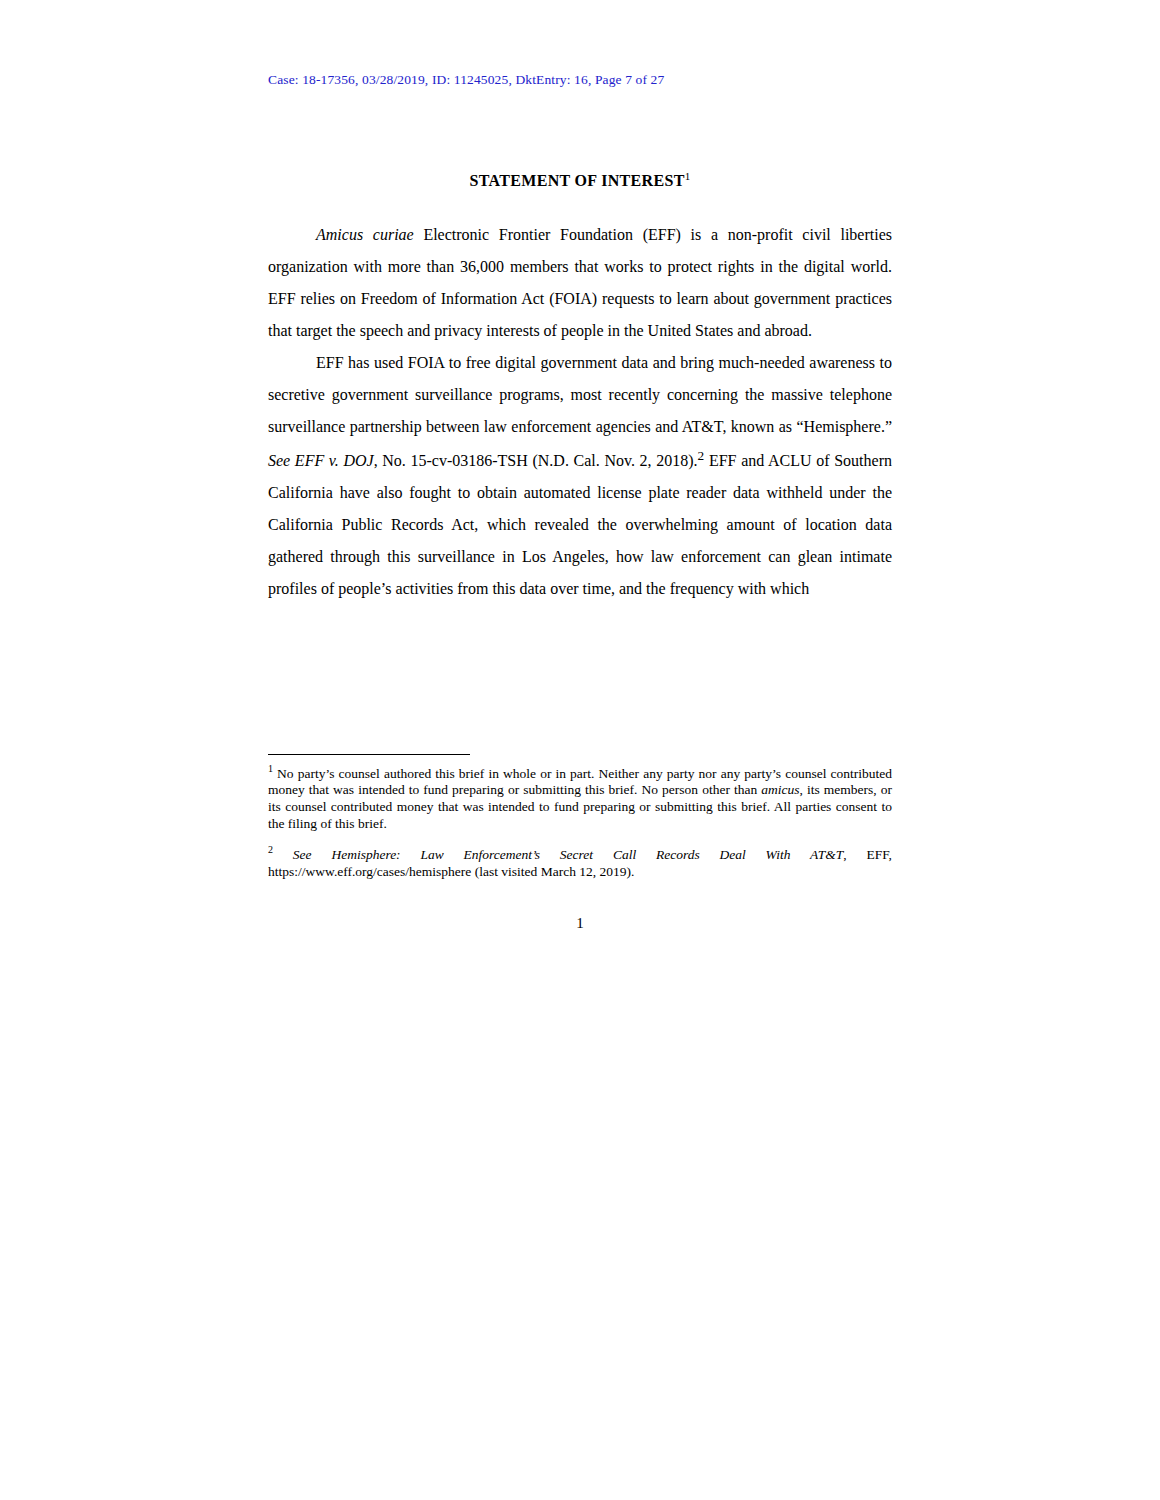Case: 18-17356, 03/28/2019, ID: 11245025, DktEntry: 16, Page 7 of 27
STATEMENT OF INTEREST1
Amicus curiae Electronic Frontier Foundation (EFF) is a non-profit civil liberties organization with more than 36,000 members that works to protect rights in the digital world. EFF relies on Freedom of Information Act (FOIA) requests to learn about government practices that target the speech and privacy interests of people in the United States and abroad.
EFF has used FOIA to free digital government data and bring much-needed awareness to secretive government surveillance programs, most recently concerning the massive telephone surveillance partnership between law enforcement agencies and AT&T, known as “Hemisphere.” See EFF v. DOJ, No. 15-cv-03186-TSH (N.D. Cal. Nov. 2, 2018).2 EFF and ACLU of Southern California have also fought to obtain automated license plate reader data withheld under the California Public Records Act, which revealed the overwhelming amount of location data gathered through this surveillance in Los Angeles, how law enforcement can glean intimate profiles of people’s activities from this data over time, and the frequency with which
1 No party’s counsel authored this brief in whole or in part. Neither any party nor any party’s counsel contributed money that was intended to fund preparing or submitting this brief. No person other than amicus, its members, or its counsel contributed money that was intended to fund preparing or submitting this brief. All parties consent to the filing of this brief.
2 See Hemisphere: Law Enforcement’s Secret Call Records Deal With AT&T, EFF, https://www.eff.org/cases/hemisphere (last visited March 12, 2019).
1